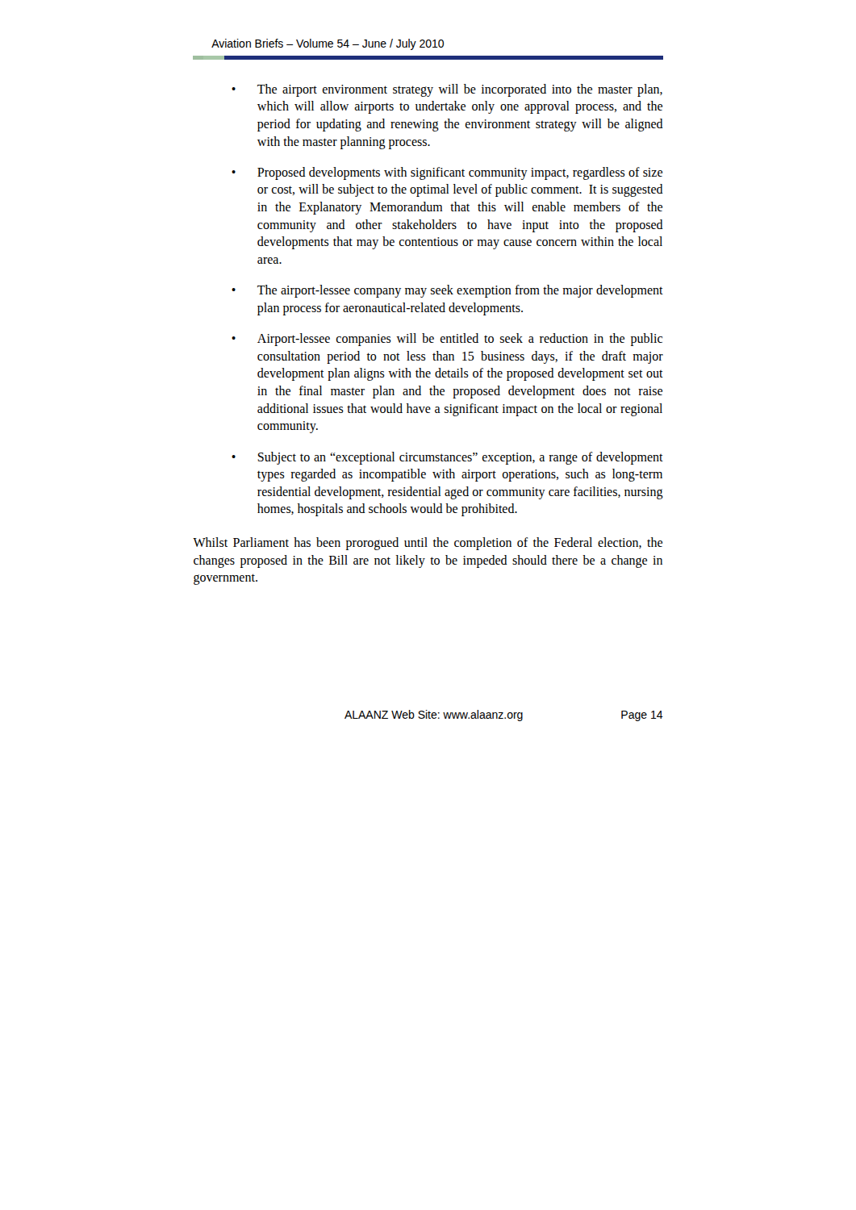Aviation Briefs – Volume 54 – June / July 2010
The airport environment strategy will be incorporated into the master plan, which will allow airports to undertake only one approval process, and the period for updating and renewing the environment strategy will be aligned with the master planning process.
Proposed developments with significant community impact, regardless of size or cost, will be subject to the optimal level of public comment. It is suggested in the Explanatory Memorandum that this will enable members of the community and other stakeholders to have input into the proposed developments that may be contentious or may cause concern within the local area.
The airport-lessee company may seek exemption from the major development plan process for aeronautical-related developments.
Airport-lessee companies will be entitled to seek a reduction in the public consultation period to not less than 15 business days, if the draft major development plan aligns with the details of the proposed development set out in the final master plan and the proposed development does not raise additional issues that would have a significant impact on the local or regional community.
Subject to an “exceptional circumstances” exception, a range of development types regarded as incompatible with airport operations, such as long-term residential development, residential aged or community care facilities, nursing homes, hospitals and schools would be prohibited.
Whilst Parliament has been prorogued until the completion of the Federal election, the changes proposed in the Bill are not likely to be impeded should there be a change in government.
ALAANZ Web Site: www.alaanz.org Page 14